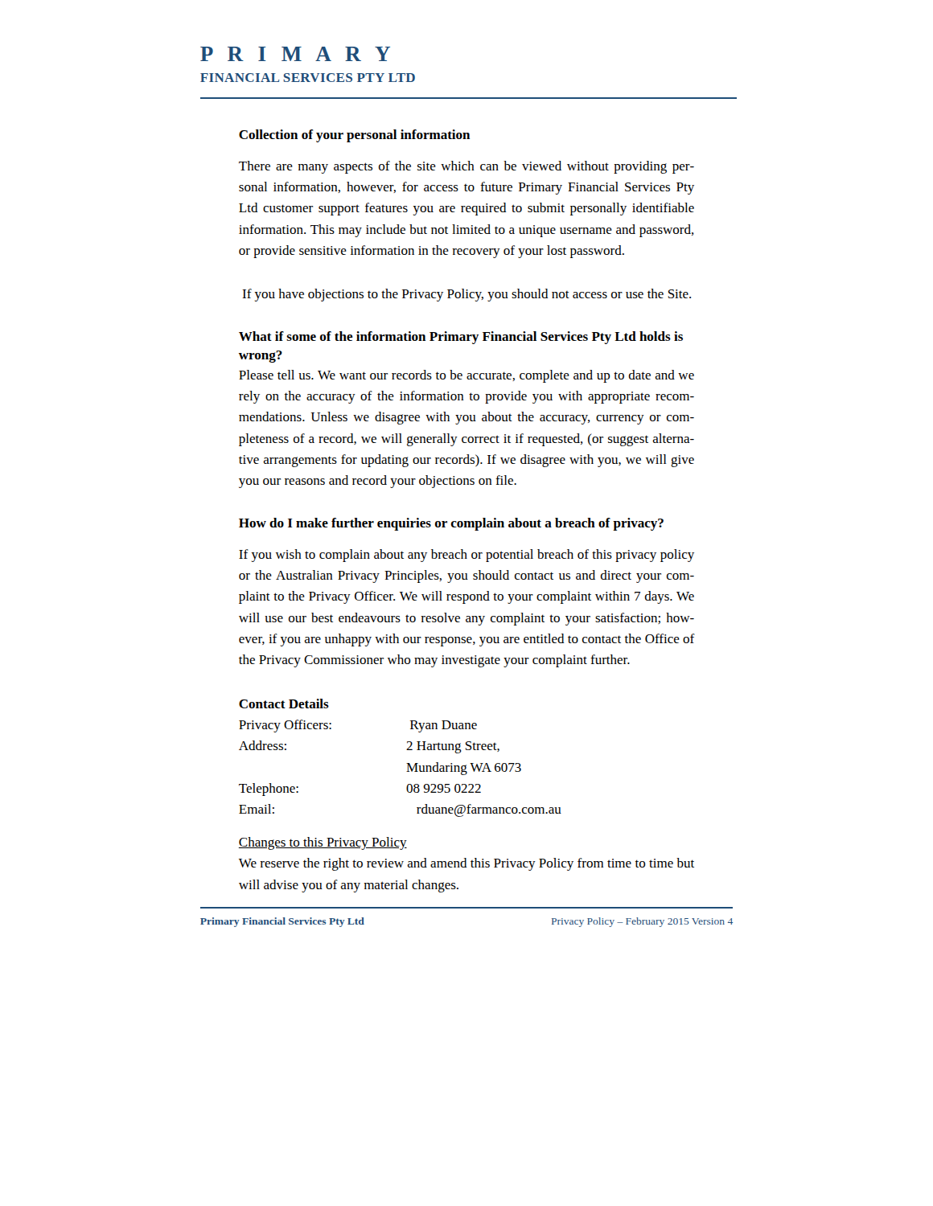P R I M A R Y
FINANCIAL SERVICES PTY LTD
Collection of your personal information
There are many aspects of the site which can be viewed without providing personal information, however, for access to future Primary Financial Services Pty Ltd customer support features you are required to submit personally identifiable information. This may include but not limited to a unique username and password, or provide sensitive information in the recovery of your lost password.
If you have objections to the Privacy Policy, you should not access or use the Site.
What if some of the information Primary Financial Services Pty Ltd holds is wrong?
Please tell us. We want our records to be accurate, complete and up to date and we rely on the accuracy of the information to provide you with appropriate recommendations. Unless we disagree with you about the accuracy, currency or completeness of a record, we will generally correct it if requested, (or suggest alternative arrangements for updating our records). If we disagree with you, we will give you our reasons and record your objections on file.
How do I make further enquiries or complain about a breach of privacy?
If you wish to complain about any breach or potential breach of this privacy policy or the Australian Privacy Principles, you should contact us and direct your complaint to the Privacy Officer. We will respond to your complaint within 7 days. We will use our best endeavours to resolve any complaint to your satisfaction; however, if you are unhappy with our response, you are entitled to contact the Office of the Privacy Commissioner who may investigate your complaint further.
Contact Details
| Privacy Officers: | Ryan Duane |
| Address: | 2 Hartung Street, |
| | Mundaring WA 6073 |
| Telephone: | 08 9295 0222 |
| Email: | rduane@farmanco.com.au |
Changes to this Privacy Policy
We reserve the right to review and amend this Privacy Policy from time to time but will advise you of any material changes.
Primary Financial Services Pty Ltd Privacy Policy – February 2015 Version 4